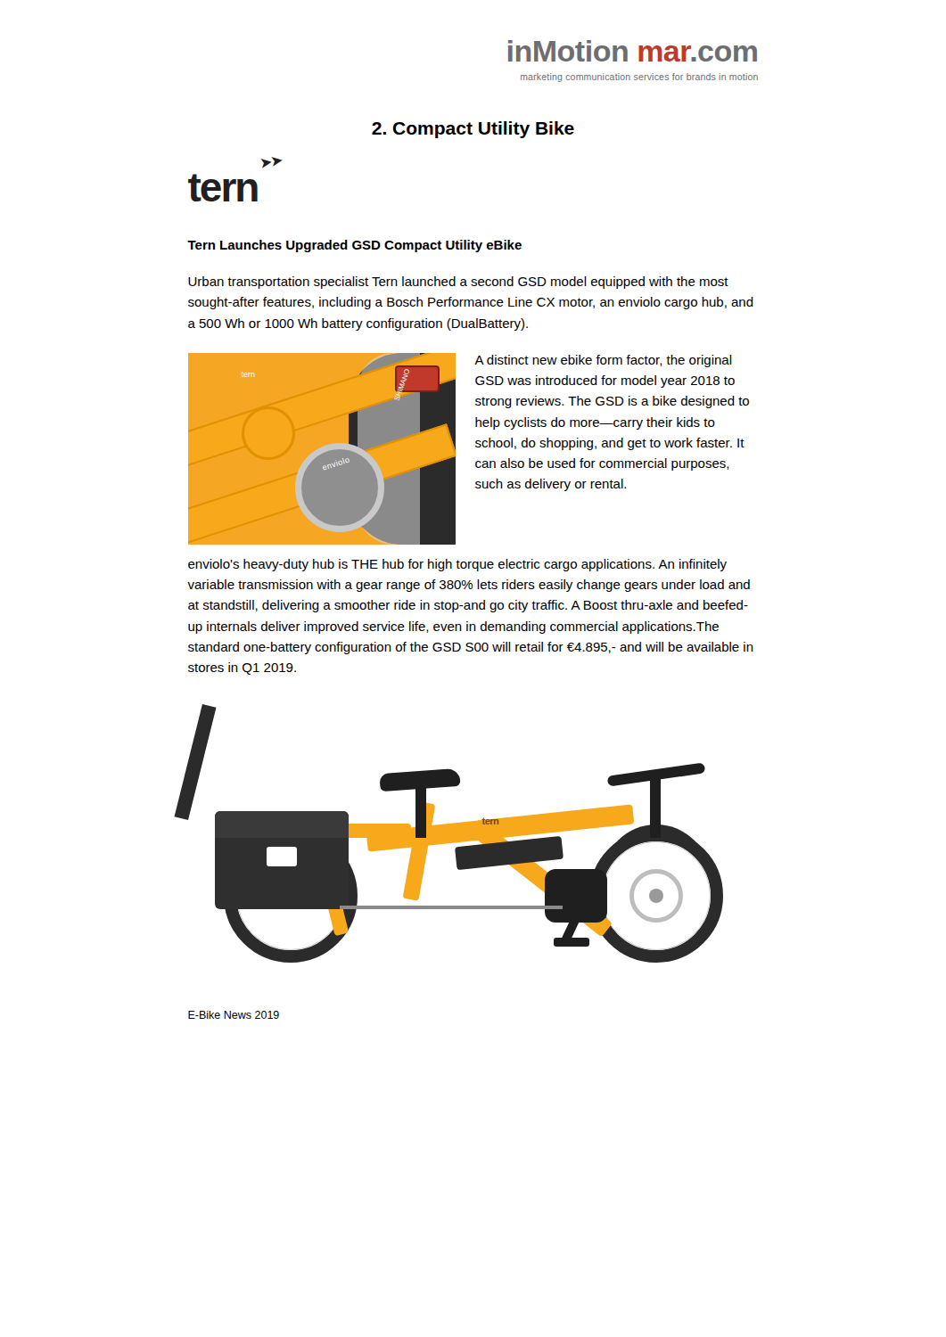in Motion mar.com
marketing communication services for brands in motion
2. Compact Utility Bike
tern➤➤
Tern Launches Upgraded GSD Compact Utility eBike
Urban transportation specialist Tern launched a second GSD model equipped with the most sought-after features, including a Bosch Performance Line CX motor, an enviolo cargo hub, and a 500 Wh or 1000 Wh battery configuration (DualBattery).
tern
enviolo
SHIMANO
A distinct new ebike form factor, the original GSD was introduced for model year 2018 to strong reviews. The GSD is a bike designed to help cyclists do more—carry their kids to school, do shopping, and get to work faster. It can also be used for commercial purposes, such as delivery or rental.
enviolo's heavy-duty hub is THE hub for high torque electric cargo applications. An infinitely variable transmission with a gear range of 380% lets riders easily change gears under load and at standstill, delivering a smoother ride in stop-and go city traffic. A Boost thru-axle and beefed-up internals deliver improved service life, even in demanding commercial applications.The standard one-battery configuration of the GSD S00 will retail for €4.895,- and will be available in stores in Q1 2019.
tern
E-Bike News 2019